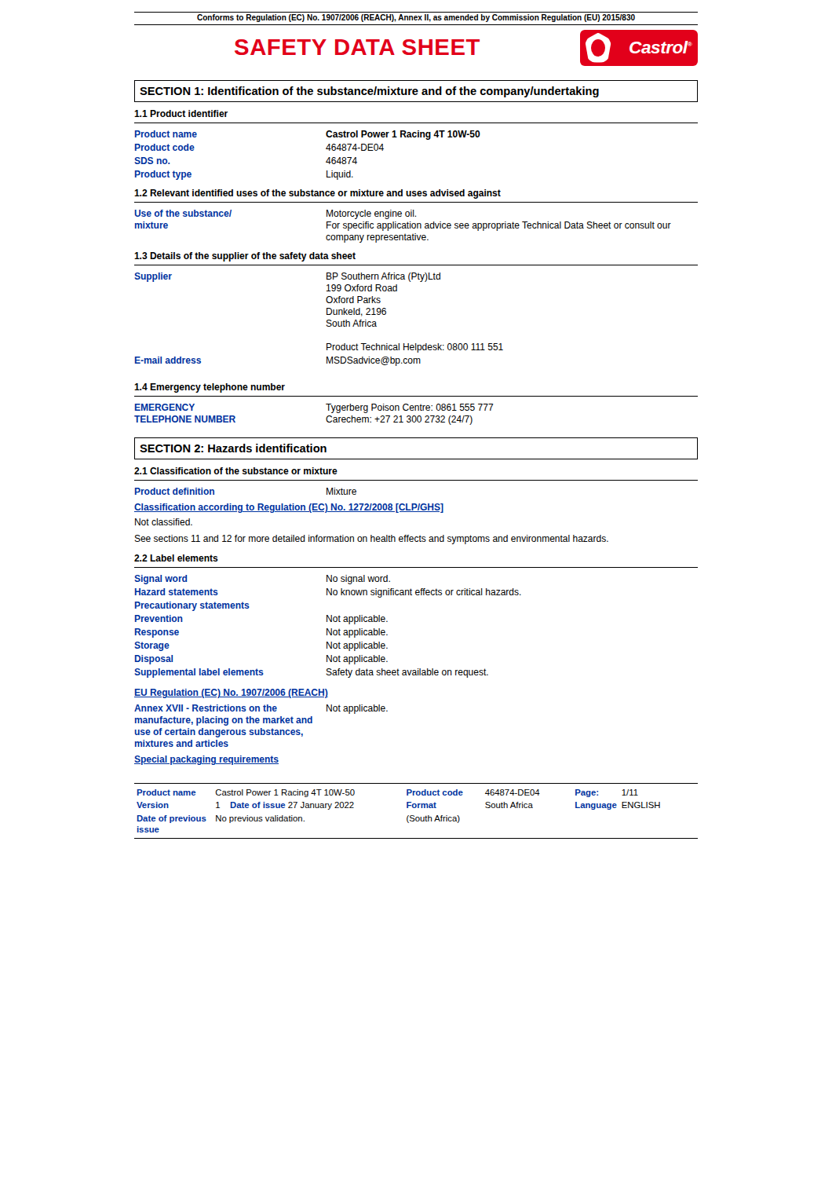Conforms to Regulation (EC) No. 1907/2006 (REACH), Annex II, as amended by Commission Regulation (EU) 2015/830
SAFETY DATA SHEET
Castrol®
SECTION 1: Identification of the substance/mixture and of the company/undertaking
1.1 Product identifier
| Product name | Castrol Power 1 Racing 4T 10W-50 |
| Product code | 464874-DE04 |
| SDS no. | 464874 |
| Product type | Liquid. |
1.2 Relevant identified uses of the substance or mixture and uses advised against
| Use of the substance/ mixture | Motorcycle engine oil. For specific application advice see appropriate Technical Data Sheet or consult our company representative. |
1.3 Details of the supplier of the safety data sheet
| Supplier | BP Southern Africa (Pty)Ltd 199 Oxford Road Oxford Parks Dunkeld, 2196 South Africa Product Technical Helpdesk: 0800 111 551 |
| E-mail address | MSDSadvice@bp.com |
1.4 Emergency telephone number
| EMERGENCY TELEPHONE NUMBER | Tygerberg Poison Centre: 0861 555 777 Carechem: +27 21 300 2732 (24/7) |
SECTION 2: Hazards identification
2.1 Classification of the substance or mixture
| Product definition | Mixture |
Classification according to Regulation (EC) No. 1272/2008 [CLP/GHS]
Not classified.
See sections 11 and 12 for more detailed information on health effects and symptoms and environmental hazards.
2.2 Label elements
| Signal word | No signal word. |
| Hazard statements | No known significant effects or critical hazards. |
| Precautionary statements | |
| Prevention | Not applicable. |
| Response | Not applicable. |
| Storage | Not applicable. |
| Disposal | Not applicable. |
| Supplemental label elements | Safety data sheet available on request. |
EU Regulation (EC) No. 1907/2006 (REACH)
| Annex XVII - Restrictions on the manufacture, placing on the market and use of certain dangerous substances, mixtures and articles | Not applicable. |
Special packaging requirements
| Product name | Castrol Power 1 Racing 4T 10W-50 | Product code | 464874-DE04 | Page: | 1/11 |
| Version | 1 Date of issue 27 January 2022 | Format | South Africa | Language | ENGLISH |
| Date of previous issue | No previous validation. | (South Africa) | |